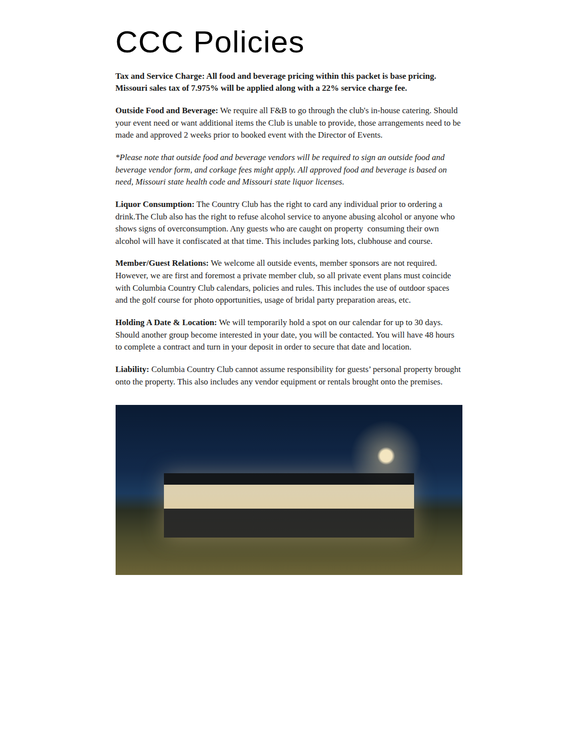CCC Policies
Tax and Service Charge: All food and beverage pricing within this packet is base pricing. Missouri sales tax of 7.975% will be applied along with a 22% service charge fee.
Outside Food and Beverage: We require all F&B to go through the club's in-house catering. Should your event need or want additional items the Club is unable to provide, those arrangements need to be made and approved 2 weeks prior to booked event with the Director of Events.
*Please note that outside food and beverage vendors will be required to sign an outside food and beverage vendor form, and corkage fees might apply. All approved food and beverage is based on need, Missouri state health code and Missouri state liquor licenses.
Liquor Consumption: The Country Club has the right to card any individual prior to ordering a drink.The Club also has the right to refuse alcohol service to anyone abusing alcohol or anyone who shows signs of overconsumption. Any guests who are caught on property consuming their own alcohol will have it confiscated at that time. This includes parking lots, clubhouse and course.
Member/Guest Relations: We welcome all outside events, member sponsors are not required. However, we are first and foremost a private member club, so all private event plans must coincide with Columbia Country Club calendars, policies and rules. This includes the use of outdoor spaces and the golf course for photo opportunities, usage of bridal party preparation areas, etc.
Holding A Date & Location: We will temporarily hold a spot on our calendar for up to 30 days. Should another group become interested in your date, you will be contacted. You will have 48 hours to complete a contract and turn in your deposit in order to secure that date and location.
Liability: Columbia Country Club cannot assume responsibility for guests’ personal property brought onto the property. This also includes any vendor equipment or rentals brought onto the premises.